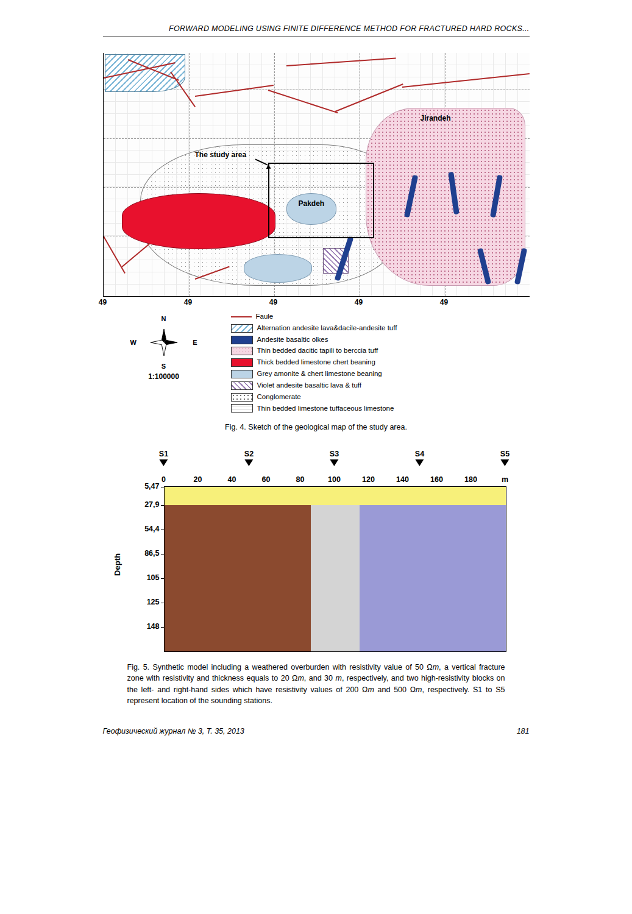FORWARD MODELING USING FINITE DIFFERENCE METHOD FOR FRACTURED HARD ROCKS...
36 36 36 36 36 36
Jirandeh
The study area
Pakdeh
49 49 49 49 49
N S W E
1:100000
Faule
Alternation andesite lava&dacile-andesite tuff
Andesite basaltic olkes
Thin bedded dacitic tapili to berccia tuff
Thick bedded limestone chert beaning
Grey amonite & chert limestone beaning
Violet andesite basaltic lava & tuff
Conglomerate
Thin bedded limestone tuffaceous limestone
Fig. 4. Sketch of the geological map of the study area.
S1
S2
S3
S4
S5
0 20 40 60 80 100 120 140 160 180 m
Depth
5,47
27,9
54,4
86,5
105
125
148
Fig. 5. Synthetic model including a weathered overburden with resistivity value of 50 Ωm, a vertical fracture zone with resistivity and thickness equals to 20 Ωm, and 30 m, respectively, and two high-resistivity blocks on the left- and right-hand sides which have resistivity values of 200 Ωm and 500 Ωm, respectively. S1 to S5 represent location of the sounding stations.
Геофизический журнал № 3, Т. 35, 2013
181